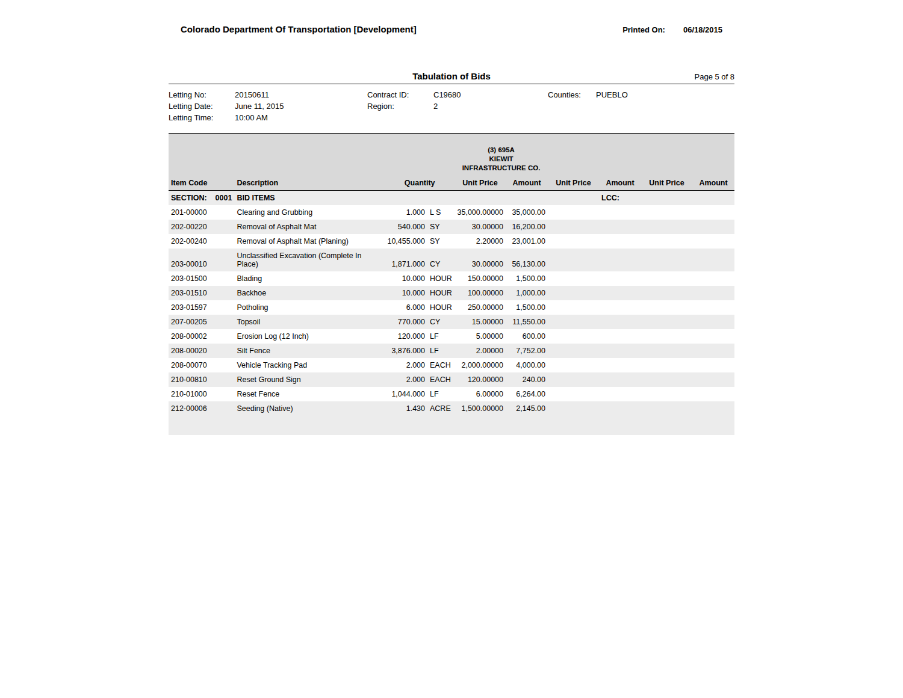Colorado Department Of Transportation [Development]
Printed On: 06/18/2015
Tabulation of Bids
Page 5 of 8
Letting No: 20150611
Letting Date: June 11, 2015
Letting Time: 10:00 AM
Contract ID: C19680
Region: 2
Counties: PUEBLO
| | (3) 695A KIEWIT INFRASTRUCTURE CO. | | |
| Item Code | Description | Quantity | Unit Price | Amount | Unit Price | Amount | Unit Price | Amount |
| SECTION: 0001 | BID ITEMS | | | | | | LCC: | | |
| 201-00000 | Clearing and Grubbing | 1.000 | L S | 35,000.00000 | 35,000.00 | | | | |
| 202-00220 | Removal of Asphalt Mat | 540.000 | SY | 30.00000 | 16,200.00 | | | | |
| 202-00240 | Removal of Asphalt Mat (Planing) | 10,455.000 | SY | 2.20000 | 23,001.00 | | | | |
| 203-00010 | Unclassified Excavation (Complete In Place) | 1,871.000 | CY | 30.00000 | 56,130.00 | | | | |
| 203-01500 | Blading | 10.000 | HOUR | 150.00000 | 1,500.00 | | | | |
| 203-01510 | Backhoe | 10.000 | HOUR | 100.00000 | 1,000.00 | | | | |
| 203-01597 | Potholing | 6.000 | HOUR | 250.00000 | 1,500.00 | | | | |
| 207-00205 | Topsoil | 770.000 | CY | 15.00000 | 11,550.00 | | | | |
| 208-00002 | Erosion Log (12 Inch) | 120.000 | LF | 5.00000 | 600.00 | | | | |
| 208-00020 | Silt Fence | 3,876.000 | LF | 2.00000 | 7,752.00 | | | | |
| 208-00070 | Vehicle Tracking Pad | 2.000 | EACH | 2,000.00000 | 4,000.00 | | | | |
| 210-00810 | Reset Ground Sign | 2.000 | EACH | 120.00000 | 240.00 | | | | |
| 210-01000 | Reset Fence | 1,044.000 | LF | 6.00000 | 6,264.00 | | | | |
| 212-00006 | Seeding (Native) | 1.430 | ACRE | 1,500.00000 | 2,145.00 | | | | |